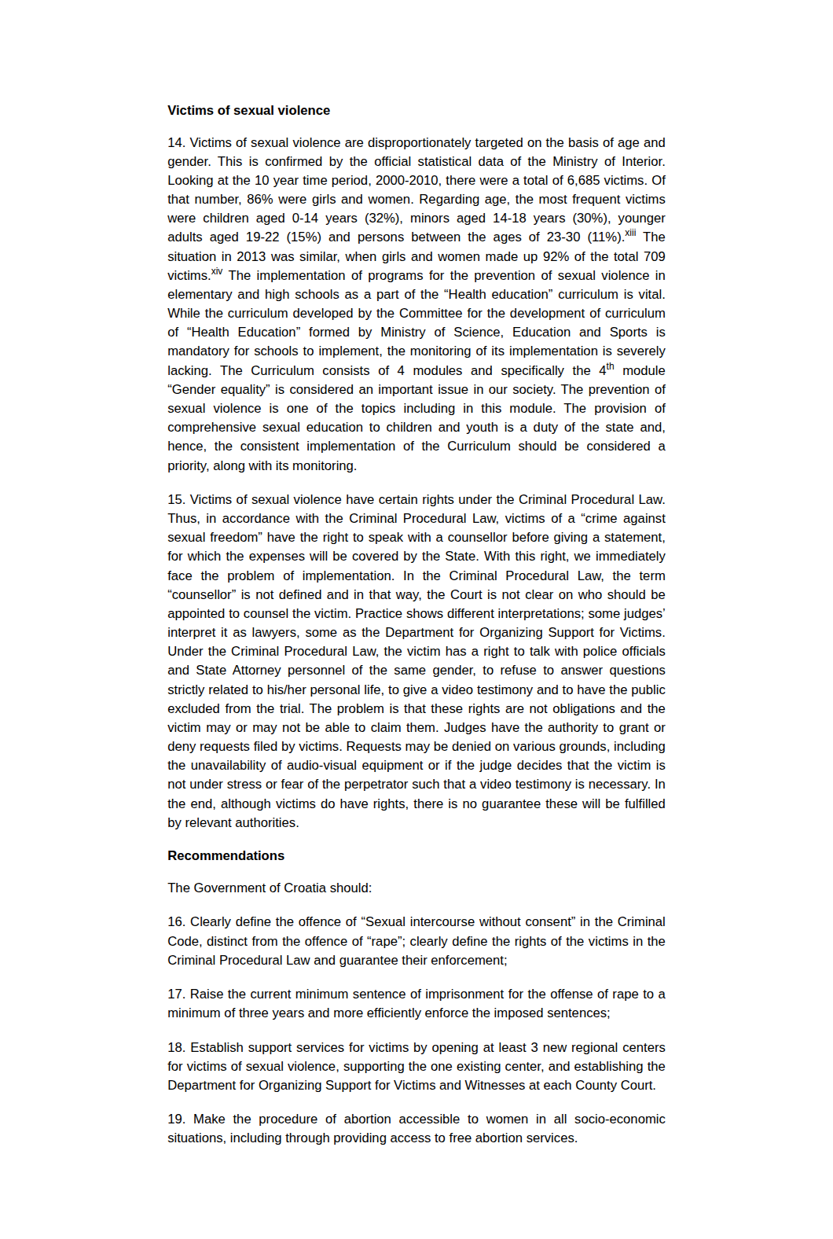Victims of sexual violence
14. Victims of sexual violence are disproportionately targeted on the basis of age and gender. This is confirmed by the official statistical data of the Ministry of Interior. Looking at the 10 year time period, 2000-2010, there were a total of 6,685 victims. Of that number, 86% were girls and women. Regarding age, the most frequent victims were children aged 0-14 years (32%), minors aged 14-18 years (30%), younger adults aged 19-22 (15%) and persons between the ages of 23-30 (11%).xiii The situation in 2013 was similar, when girls and women made up 92% of the total 709 victims.xiv The implementation of programs for the prevention of sexual violence in elementary and high schools as a part of the “Health education” curriculum is vital. While the curriculum developed by the Committee for the development of curriculum of “Health Education” formed by Ministry of Science, Education and Sports is mandatory for schools to implement, the monitoring of its implementation is severely lacking. The Curriculum consists of 4 modules and specifically the 4th module “Gender equality” is considered an important issue in our society. The prevention of sexual violence is one of the topics including in this module. The provision of comprehensive sexual education to children and youth is a duty of the state and, hence, the consistent implementation of the Curriculum should be considered a priority, along with its monitoring.
15. Victims of sexual violence have certain rights under the Criminal Procedural Law. Thus, in accordance with the Criminal Procedural Law, victims of a “crime against sexual freedom” have the right to speak with a counsellor before giving a statement, for which the expenses will be covered by the State. With this right, we immediately face the problem of implementation. In the Criminal Procedural Law, the term “counsellor” is not defined and in that way, the Court is not clear on who should be appointed to counsel the victim. Practice shows different interpretations; some judges’ interpret it as lawyers, some as the Department for Organizing Support for Victims. Under the Criminal Procedural Law, the victim has a right to talk with police officials and State Attorney personnel of the same gender, to refuse to answer questions strictly related to his/her personal life, to give a video testimony and to have the public excluded from the trial. The problem is that these rights are not obligations and the victim may or may not be able to claim them. Judges have the authority to grant or deny requests filed by victims. Requests may be denied on various grounds, including the unavailability of audio-visual equipment or if the judge decides that the victim is not under stress or fear of the perpetrator such that a video testimony is necessary. In the end, although victims do have rights, there is no guarantee these will be fulfilled by relevant authorities.
Recommendations
The Government of Croatia should:
16. Clearly define the offence of “Sexual intercourse without consent” in the Criminal Code, distinct from the offence of “rape”; clearly define the rights of the victims in the Criminal Procedural Law and guarantee their enforcement;
17. Raise the current minimum sentence of imprisonment for the offense of rape to a minimum of three years and more efficiently enforce the imposed sentences;
18. Establish support services for victims by opening at least 3 new regional centers for victims of sexual violence, supporting the one existing center, and establishing the Department for Organizing Support for Victims and Witnesses at each County Court.
19. Make the procedure of abortion accessible to women in all socio-economic situations, including through providing access to free abortion services.